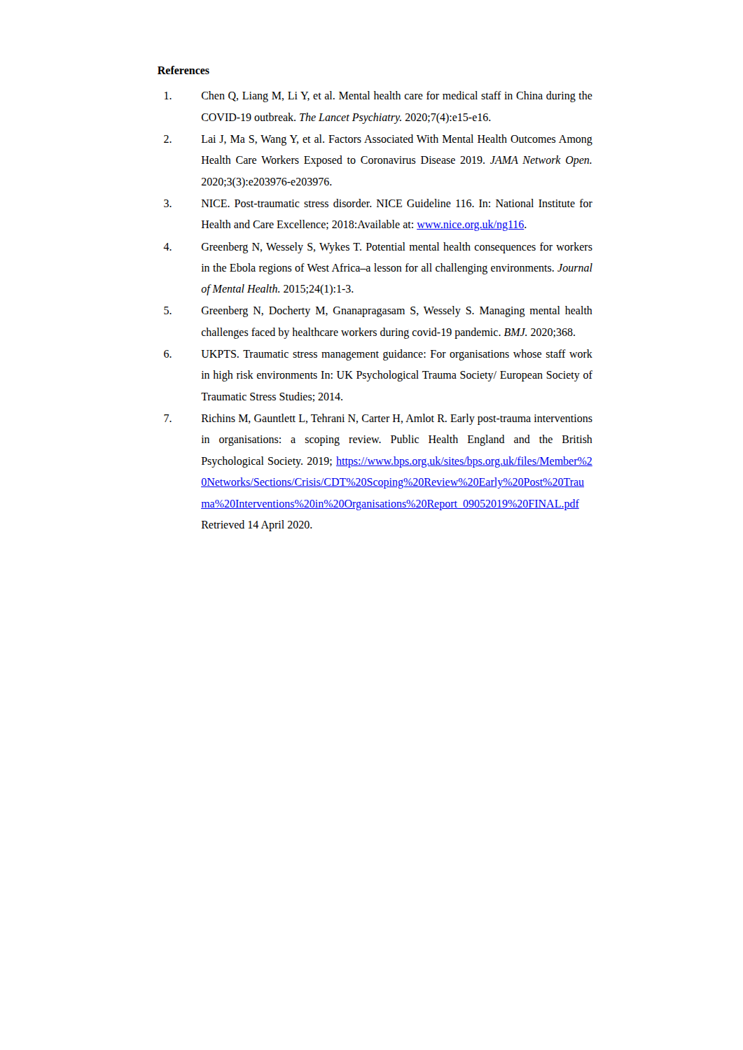References
Chen Q, Liang M, Li Y, et al. Mental health care for medical staff in China during the COVID-19 outbreak. The Lancet Psychiatry. 2020;7(4):e15-e16.
Lai J, Ma S, Wang Y, et al. Factors Associated With Mental Health Outcomes Among Health Care Workers Exposed to Coronavirus Disease 2019. JAMA Network Open. 2020;3(3):e203976-e203976.
NICE. Post-traumatic stress disorder. NICE Guideline 116. In: National Institute for Health and Care Excellence; 2018:Available at: www.nice.org.uk/ng116.
Greenberg N, Wessely S, Wykes T. Potential mental health consequences for workers in the Ebola regions of West Africa–a lesson for all challenging environments. Journal of Mental Health. 2015;24(1):1-3.
Greenberg N, Docherty M, Gnanapragasam S, Wessely S. Managing mental health challenges faced by healthcare workers during covid-19 pandemic. BMJ. 2020;368.
UKPTS. Traumatic stress management guidance: For organisations whose staff work in high risk environments In: UK Psychological Trauma Society/ European Society of Traumatic Stress Studies; 2014.
Richins M, Gauntlett L, Tehrani N, Carter H, Amlot R. Early post-trauma interventions in organisations: a scoping review. Public Health England and the British Psychological Society. 2019; https://www.bps.org.uk/sites/bps.org.uk/files/Member%20Networks/Sections/Crisis/CDT%20Scoping%20Review%20Early%20Post%20Trauma%20Interventions%20in%20Organisations%20Report_09052019%20FINAL.pdf Retrieved 14 April 2020.